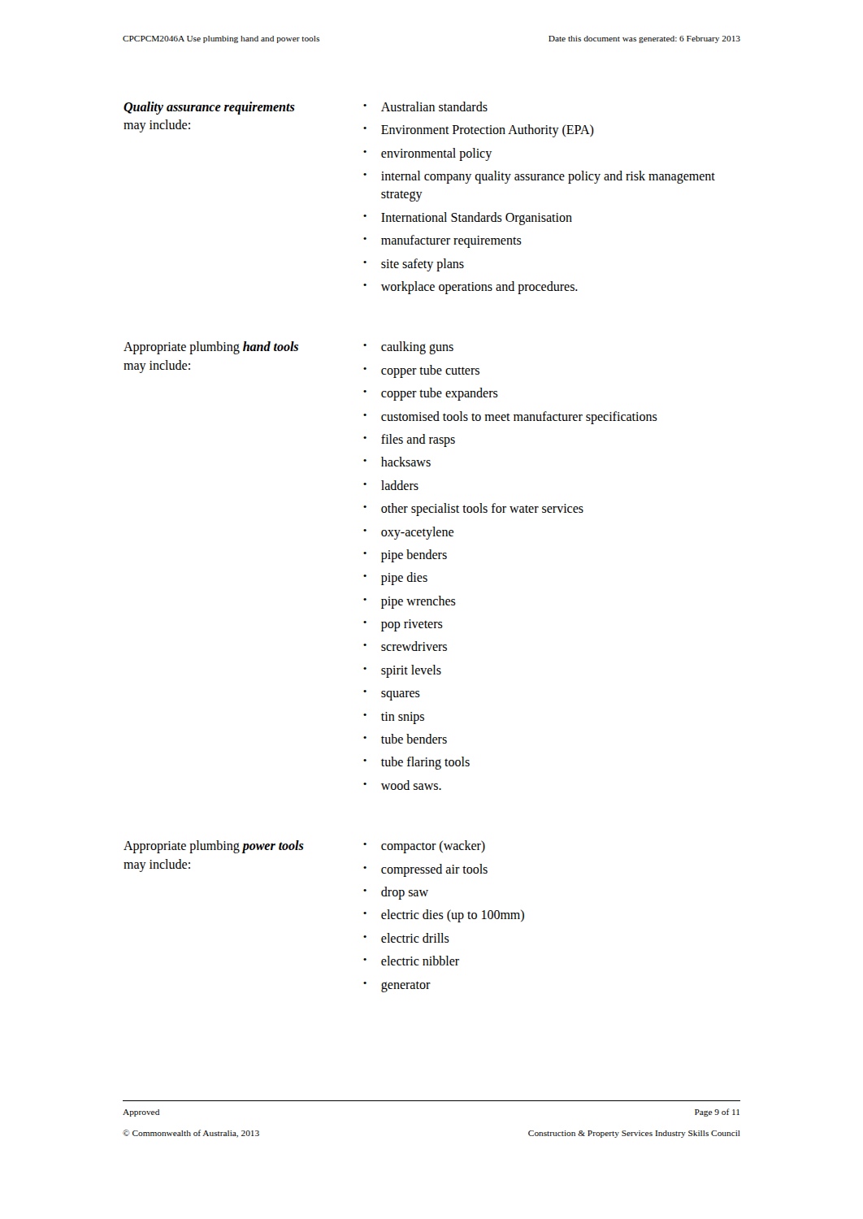CPCPCM2046A Use plumbing hand and power tools
Date this document was generated: 6 February 2013
| Quality assurance requirements may include: | Australian standards Environment Protection Authority (EPA) environmental policy internal company quality assurance policy and risk management strategy International Standards Organisation manufacturer requirements site safety plans workplace operations and procedures. |
| Appropriate plumbing hand tools may include: | caulking guns copper tube cutters copper tube expanders customised tools to meet manufacturer specifications files and rasps hacksaws ladders other specialist tools for water services oxy-acetylene pipe benders pipe dies pipe wrenches pop riveters screwdrivers spirit levels squares tin snips tube benders tube flaring tools wood saws. |
| Appropriate plumbing power tools may include: | compactor (wacker) compressed air tools drop saw electric dies (up to 100mm) electric drills electric nibbler generator |
Approved
Page 9 of 11
© Commonwealth of Australia, 2013
Construction & Property Services Industry Skills Council